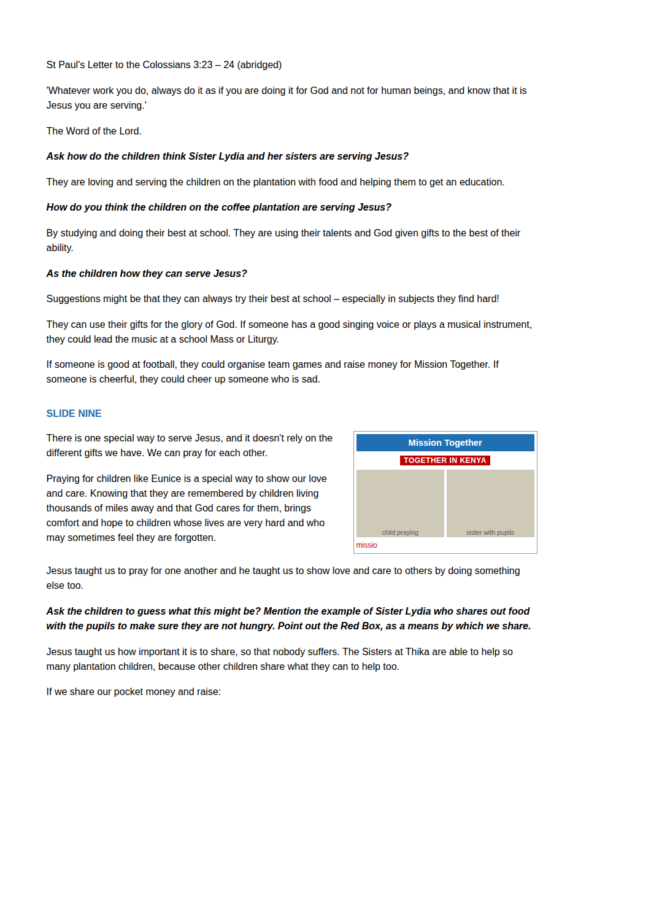St Paul's Letter to the Colossians 3:23 – 24 (abridged)
'Whatever work you do, always do it as if you are doing it for God and not for human beings, and know that it is Jesus you are serving.'
The Word of the Lord.
Ask how do the children think Sister Lydia and her sisters are serving Jesus?
They are loving and serving the children on the plantation with food and helping them to get an education.
How do you think the children on the coffee plantation are serving Jesus?
By studying and doing their best at school. They are using their talents and God given gifts to the best of their ability.
As the children how they can serve Jesus?
Suggestions might be that they can always try their best at school – especially in subjects they find hard!
They can use their gifts for the glory of God. If someone has a good singing voice or plays a musical instrument, they could lead the music at a school Mass or Liturgy.
If someone is good at football, they could organise team games and raise money for Mission Together. If someone is cheerful, they could cheer up someone who is sad.
SLIDE NINE
Mission Together
TOGETHER IN KENYA
child praying
sister with pupils
missio
There is one special way to serve Jesus, and it doesn't rely on the different gifts we have. We can pray for each other.
Praying for children like Eunice is a special way to show our love and care. Knowing that they are remembered by children living thousands of miles away and that God cares for them, brings comfort and hope to children whose lives are very hard and who may sometimes feel they are forgotten.
Jesus taught us to pray for one another and he taught us to show love and care to others by doing something else too.
Ask the children to guess what this might be? Mention the example of Sister Lydia who shares out food with the pupils to make sure they are not hungry. Point out the Red Box, as a means by which we share.
Jesus taught us how important it is to share, so that nobody suffers. The Sisters at Thika are able to help so many plantation children, because other children share what they can to help too.
If we share our pocket money and raise: